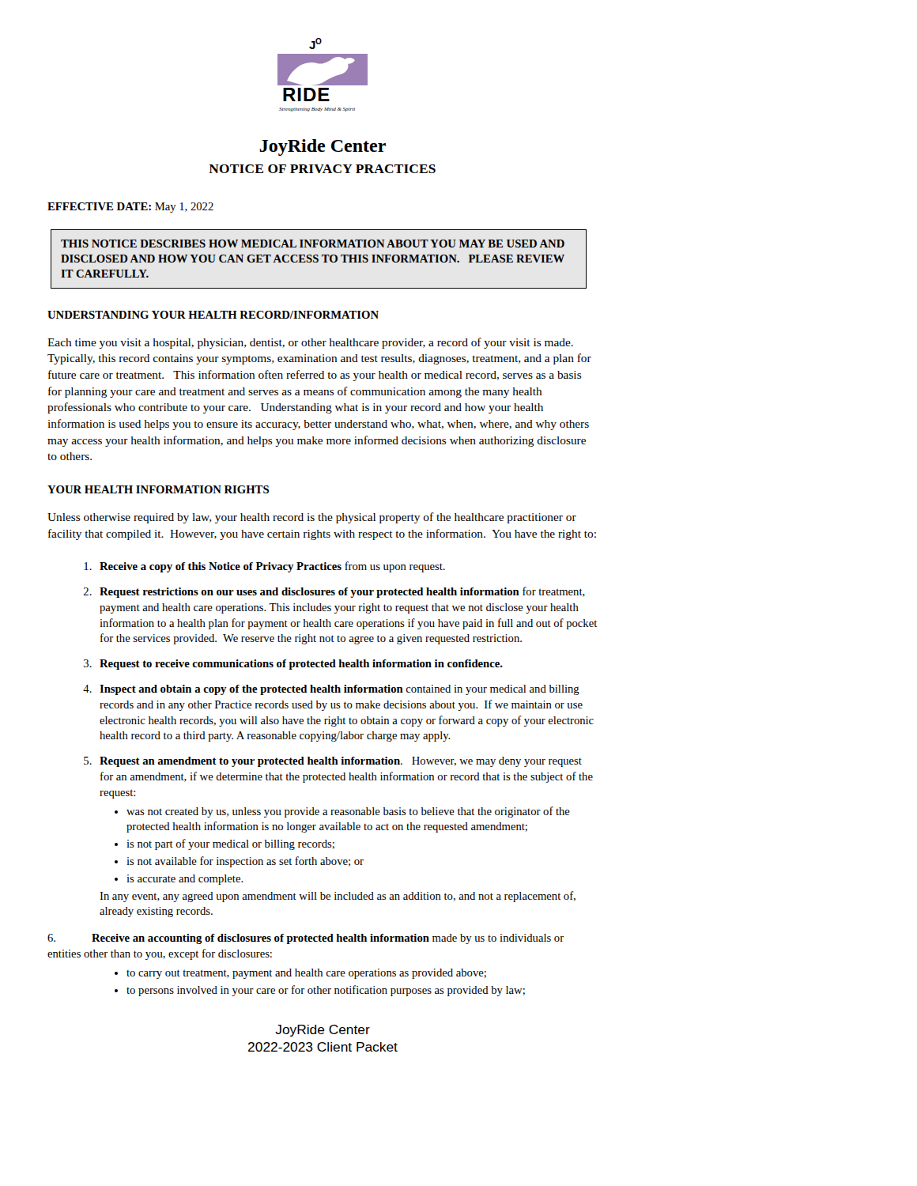J O RIDE Strengthening Body Mind & Spirit
JoyRide Center
NOTICE OF PRIVACY PRACTICES
EFFECTIVE DATE: May 1, 2022
THIS NOTICE DESCRIBES HOW MEDICAL INFORMATION ABOUT YOU MAY BE USED AND DISCLOSED AND HOW YOU CAN GET ACCESS TO THIS INFORMATION. PLEASE REVIEW IT CAREFULLY.
UNDERSTANDING YOUR HEALTH RECORD/INFORMATION
Each time you visit a hospital, physician, dentist, or other healthcare provider, a record of your visit is made. Typically, this record contains your symptoms, examination and test results, diagnoses, treatment, and a plan for future care or treatment. This information often referred to as your health or medical record, serves as a basis for planning your care and treatment and serves as a means of communication among the many health professionals who contribute to your care. Understanding what is in your record and how your health information is used helps you to ensure its accuracy, better understand who, what, when, where, and why others may access your health information, and helps you make more informed decisions when authorizing disclosure to others.
YOUR HEALTH INFORMATION RIGHTS
Unless otherwise required by law, your health record is the physical property of the healthcare practitioner or facility that compiled it. However, you have certain rights with respect to the information. You have the right to:
Receive a copy of this Notice of Privacy Practices from us upon request.
Request restrictions on our uses and disclosures of your protected health information for treatment, payment and health care operations. This includes your right to request that we not disclose your health information to a health plan for payment or health care operations if you have paid in full and out of pocket for the services provided. We reserve the right not to agree to a given requested restriction.
Request to receive communications of protected health information in confidence.
Inspect and obtain a copy of the protected health information contained in your medical and billing records and in any other Practice records used by us to make decisions about you. If we maintain or use electronic health records, you will also have the right to obtain a copy or forward a copy of your electronic health record to a third party. A reasonable copying/labor charge may apply.
Request an amendment to your protected health information. However, we may deny your request for an amendment, if we determine that the protected health information or record that is the subject of the request:
was not created by us, unless you provide a reasonable basis to believe that the originator of the protected health information is no longer available to act on the requested amendment;
is not part of your medical or billing records;
is not available for inspection as set forth above; or
is accurate and complete.
In any event, any agreed upon amendment will be included as an addition to, and not a replacement of, already existing records.
6. Receive an accounting of disclosures of protected health information made by us to individuals or entities other than to you, except for disclosures:
to carry out treatment, payment and health care operations as provided above;
to persons involved in your care or for other notification purposes as provided by law;
JoyRide Center
2022-2023 Client Packet